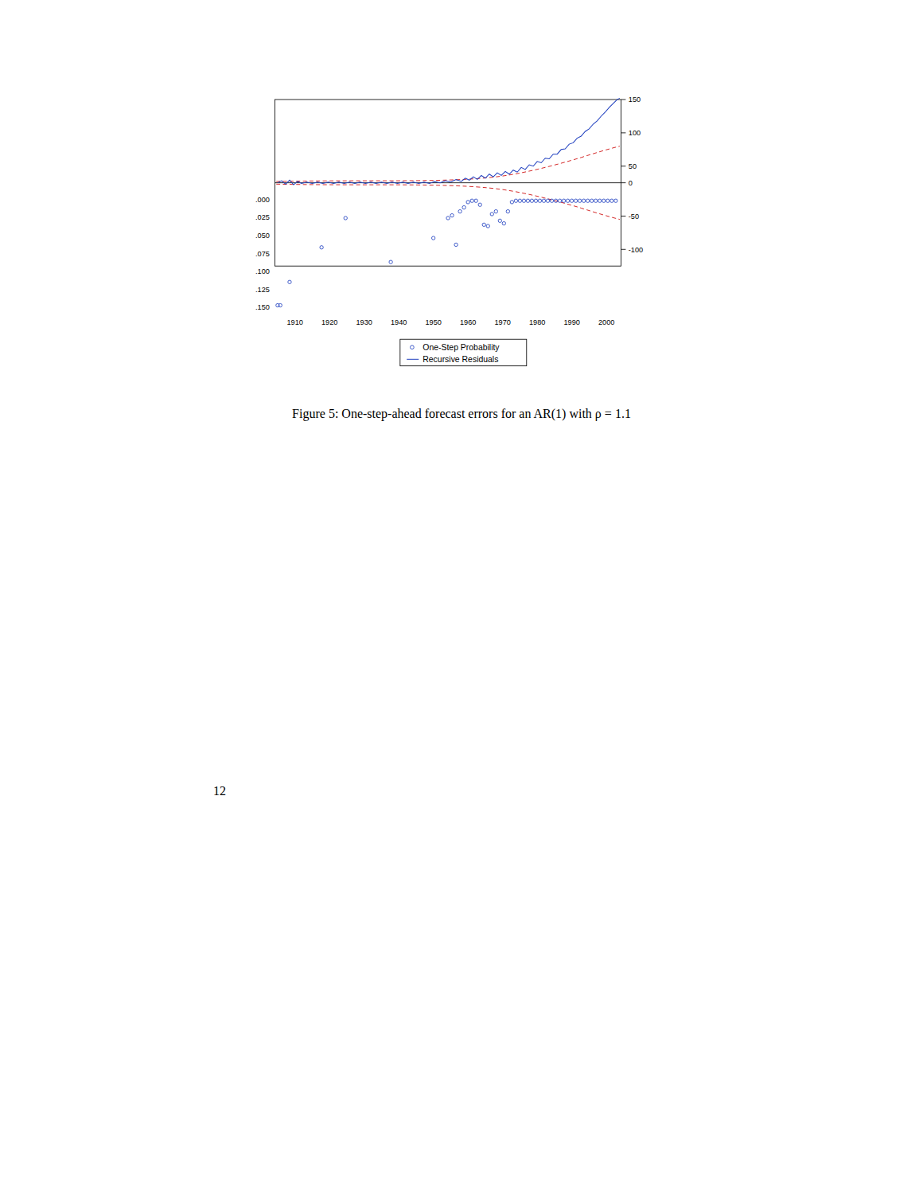150 100 50 0 -50 -100 .000 .025 .050 .075 .100 .125 .150 1910 1920 1930 1940 1950 1960 1970 1980 1990 2000 One-Step Probability Recursive Residuals
Figure 5: One-step-ahead forecast errors for an AR(1) with ρ = 1.1
12